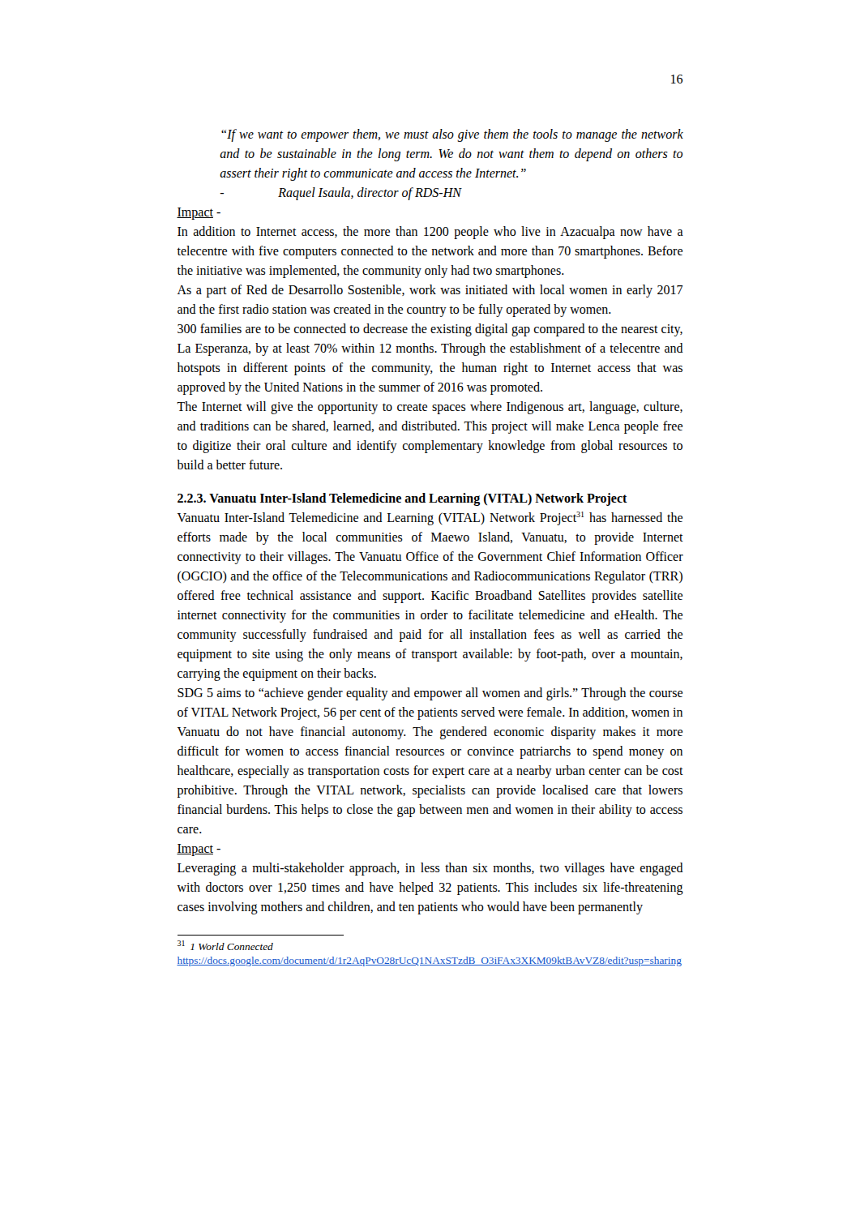16
“If we want to empower them, we must also give them the tools to manage the network and to be sustainable in the long term. We do not want them to depend on others to assert their right to communicate and access the Internet.”
- Raquel Isaula, director of RDS-HN
Impact -
In addition to Internet access, the more than 1200 people who live in Azacualpa now have a telecentre with five computers connected to the network and more than 70 smartphones. Before the initiative was implemented, the community only had two smartphones.
As a part of Red de Desarrollo Sostenible, work was initiated with local women in early 2017 and the first radio station was created in the country to be fully operated by women.
300 families are to be connected to decrease the existing digital gap compared to the nearest city, La Esperanza, by at least 70% within 12 months. Through the establishment of a telecentre and hotspots in different points of the community, the human right to Internet access that was approved by the United Nations in the summer of 2016 was promoted.
The Internet will give the opportunity to create spaces where Indigenous art, language, culture, and traditions can be shared, learned, and distributed. This project will make Lenca people free to digitize their oral culture and identify complementary knowledge from global resources to build a better future.
2.2.3. Vanuatu Inter-Island Telemedicine and Learning (VITAL) Network Project
Vanuatu Inter-Island Telemedicine and Learning (VITAL) Network Project31 has harnessed the efforts made by the local communities of Maewo Island, Vanuatu, to provide Internet connectivity to their villages. The Vanuatu Office of the Government Chief Information Officer (OGCIO) and the office of the Telecommunications and Radiocommunications Regulator (TRR) offered free technical assistance and support. Kacific Broadband Satellites provides satellite internet connectivity for the communities in order to facilitate telemedicine and eHealth. The community successfully fundraised and paid for all installation fees as well as carried the equipment to site using the only means of transport available: by foot-path, over a mountain, carrying the equipment on their backs.
SDG 5 aims to “achieve gender equality and empower all women and girls.” Through the course of VITAL Network Project, 56 per cent of the patients served were female. In addition, women in Vanuatu do not have financial autonomy. The gendered economic disparity makes it more difficult for women to access financial resources or convince patriarchs to spend money on healthcare, especially as transportation costs for expert care at a nearby urban center can be cost prohibitive. Through the VITAL network, specialists can provide localised care that lowers financial burdens. This helps to close the gap between men and women in their ability to access care.
Impact -
Leveraging a multi-stakeholder approach, in less than six months, two villages have engaged with doctors over 1,250 times and have helped 32 patients. This includes six life-threatening cases involving mothers and children, and ten patients who would have been permanently
31 1 World Connected
https://docs.google.com/document/d/1r2AqPvO28rUcQ1NAxSTzdB_O3iFAx3XKM09ktBAvVZ8/edit?usp=sharing